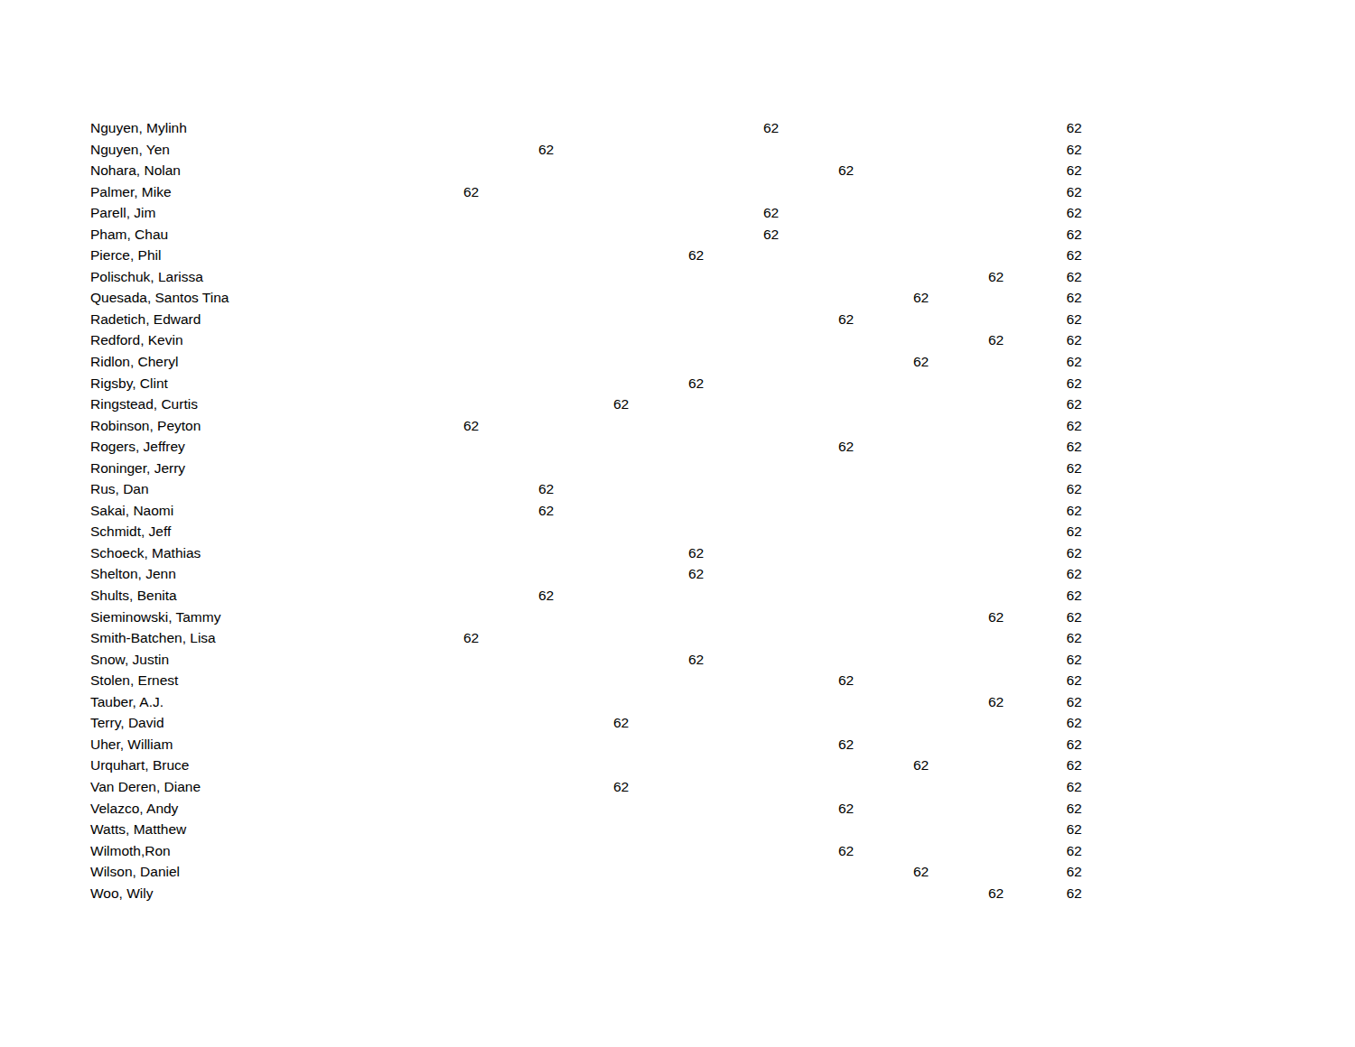| Nguyen, Mylinh | | | | | 62 | | | | 62 |
| Nguyen, Yen | | 62 | | | | | | | 62 |
| Nohara, Nolan | | | | | | 62 | | | 62 |
| Palmer, Mike | 62 | | | | | | | | 62 |
| Parell, Jim | | | | | 62 | | | | 62 |
| Pham, Chau | | | | | 62 | | | | 62 |
| Pierce, Phil | | | | 62 | | | | | 62 |
| Polischuk, Larissa | | | | | | | | 62 | 62 |
| Quesada, Santos Tina | | | | | | | 62 | | 62 |
| Radetich, Edward | | | | | | 62 | | | 62 |
| Redford, Kevin | | | | | | | | 62 | 62 |
| Ridlon, Cheryl | | | | | | | 62 | | 62 |
| Rigsby, Clint | | | | 62 | | | | | 62 |
| Ringstead, Curtis | | | 62 | | | | | | 62 |
| Robinson, Peyton | 62 | | | | | | | | 62 |
| Rogers, Jeffrey | | | | | | 62 | | | 62 |
| Roninger, Jerry | | | | | | | | | 62 |
| Rus, Dan | | 62 | | | | | | | 62 |
| Sakai, Naomi | | 62 | | | | | | | 62 |
| Schmidt, Jeff | | | | | | | | | 62 |
| Schoeck, Mathias | | | | 62 | | | | | 62 |
| Shelton, Jenn | | | | 62 | | | | | 62 |
| Shults, Benita | | 62 | | | | | | | 62 |
| Sieminowski, Tammy | | | | | | | | 62 | 62 |
| Smith-Batchen, Lisa | 62 | | | | | | | | 62 |
| Snow, Justin | | | | 62 | | | | | 62 |
| Stolen, Ernest | | | | | | 62 | | | 62 |
| Tauber, A.J. | | | | | | | | 62 | 62 |
| Terry, David | | | 62 | | | | | | 62 |
| Uher, William | | | | | | 62 | | | 62 |
| Urquhart, Bruce | | | | | | | 62 | | 62 |
| Van Deren, Diane | | | 62 | | | | | | 62 |
| Velazco, Andy | | | | | | 62 | | | 62 |
| Watts, Matthew | | | | | | | | | 62 |
| Wilmoth,Ron | | | | | | 62 | | | 62 |
| Wilson, Daniel | | | | | | | 62 | | 62 |
| Woo, Wily | | | | | | | | 62 | 62 |